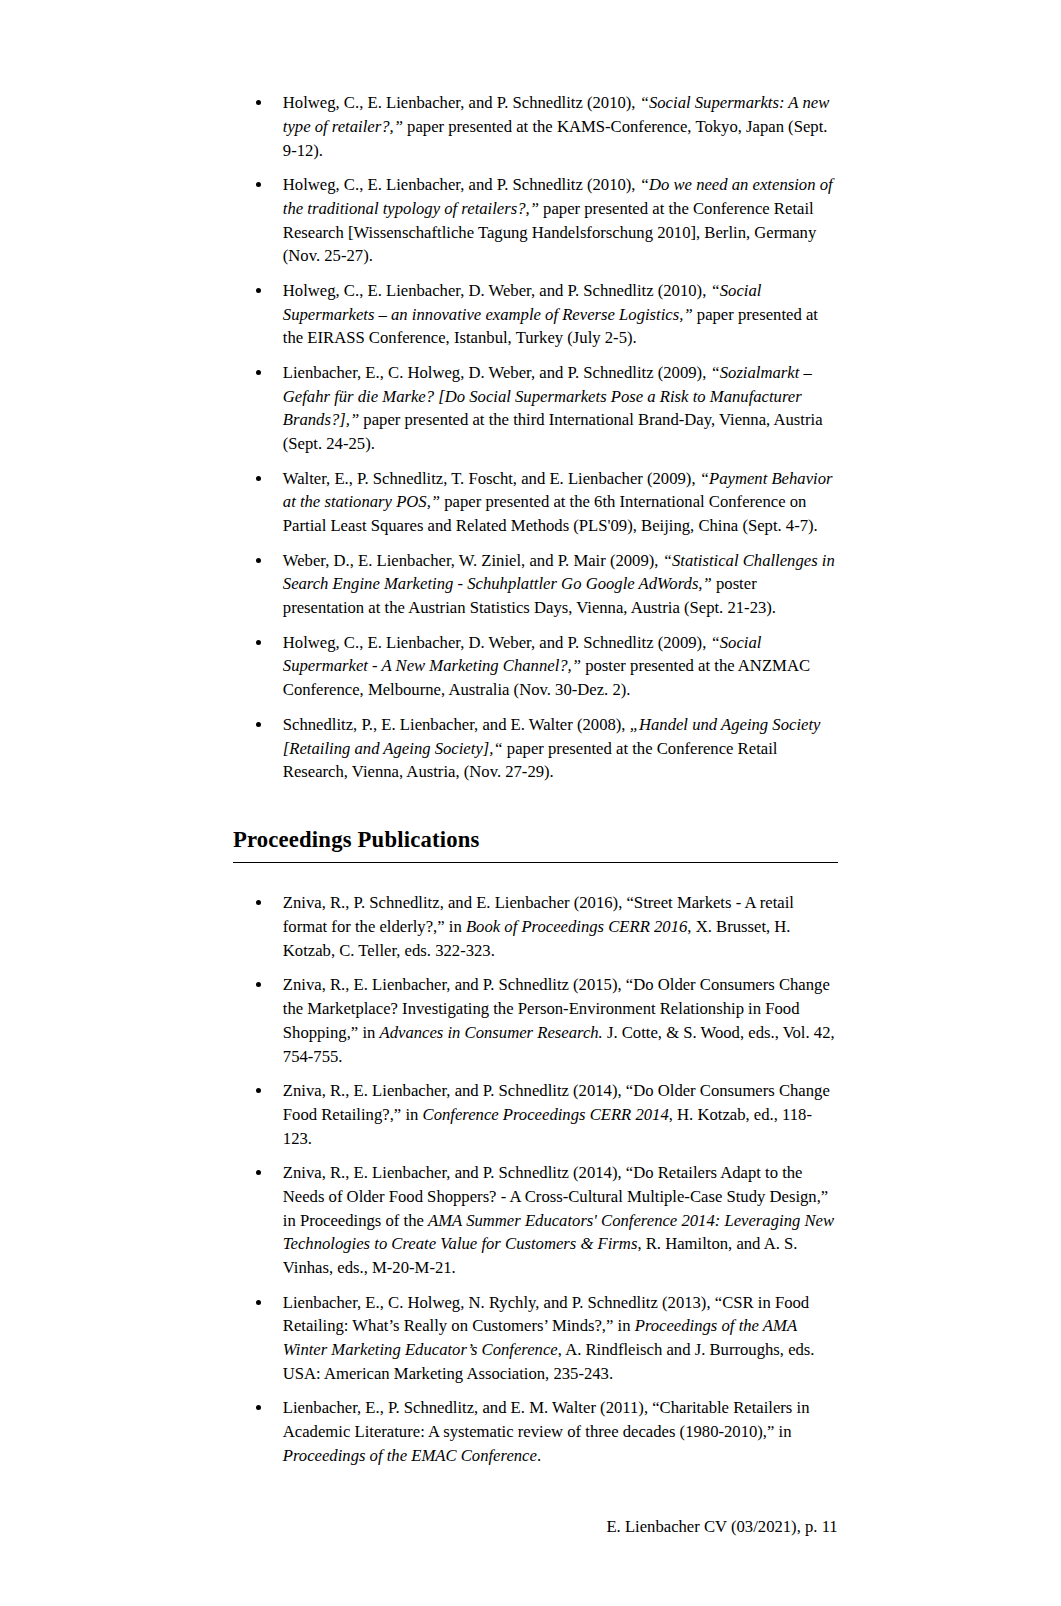Holweg, C., E. Lienbacher, and P. Schnedlitz (2010), “Social Supermarkts: A new type of retailer?,” paper presented at the KAMS-Conference, Tokyo, Japan (Sept. 9-12).
Holweg, C., E. Lienbacher, and P. Schnedlitz (2010), “Do we need an extension of the traditional typology of retailers?,” paper presented at the Conference Retail Research [Wissenschaftliche Tagung Handelsforschung 2010], Berlin, Germany (Nov. 25-27).
Holweg, C., E. Lienbacher, D. Weber, and P. Schnedlitz (2010), “Social Supermarkets – an innovative example of Reverse Logistics,” paper presented at the EIRASS Conference, Istanbul, Turkey (July 2-5).
Lienbacher, E., C. Holweg, D. Weber, and P. Schnedlitz (2009), “Sozialmarkt – Gefahr für die Marke? [Do Social Supermarkets Pose a Risk to Manufacturer Brands?],” paper presented at the third International Brand-Day, Vienna, Austria (Sept. 24-25).
Walter, E., P. Schnedlitz, T. Foscht, and E. Lienbacher (2009), “Payment Behavior at the stationary POS,” paper presented at the 6th International Conference on Partial Least Squares and Related Methods (PLS'09), Beijing, China (Sept. 4-7).
Weber, D., E. Lienbacher, W. Ziniel, and P. Mair (2009), “Statistical Challenges in Search Engine Marketing - Schuhplattler Go Google AdWords,” poster presentation at the Austrian Statistics Days, Vienna, Austria (Sept. 21-23).
Holweg, C., E. Lienbacher, D. Weber, and P. Schnedlitz (2009), “Social Supermarket - A New Marketing Channel?,” poster presented at the ANZMAC Conference, Melbourne, Australia (Nov. 30-Dez. 2).
Schnedlitz, P., E. Lienbacher, and E. Walter (2008), „Handel und Ageing Society [Retailing and Ageing Society],“ paper presented at the Conference Retail Research, Vienna, Austria, (Nov. 27-29).
Proceedings Publications
Zniva, R., P. Schnedlitz, and E. Lienbacher (2016), “Street Markets - A retail format for the elderly?,” in Book of Proceedings CERR 2016, X. Brusset, H. Kotzab, C. Teller, eds. 322-323.
Zniva, R., E. Lienbacher, and P. Schnedlitz (2015), “Do Older Consumers Change the Marketplace? Investigating the Person-Environment Relationship in Food Shopping,” in Advances in Consumer Research. J. Cotte, & S. Wood, eds., Vol. 42, 754-755.
Zniva, R., E. Lienbacher, and P. Schnedlitz (2014), “Do Older Consumers Change Food Retailing?,” in Conference Proceedings CERR 2014, H. Kotzab, ed., 118-123.
Zniva, R., E. Lienbacher, and P. Schnedlitz (2014), “Do Retailers Adapt to the Needs of Older Food Shoppers? - A Cross-Cultural Multiple-Case Study Design,” in Proceedings of the AMA Summer Educators' Conference 2014: Leveraging New Technologies to Create Value for Customers & Firms, R. Hamilton, and A. S. Vinhas, eds., M-20-M-21.
Lienbacher, E., C. Holweg, N. Rychly, and P. Schnedlitz (2013), “CSR in Food Retailing: What’s Really on Customers’ Minds?,” in Proceedings of the AMA Winter Marketing Educator’s Conference, A. Rindfleisch and J. Burroughs, eds. USA: American Marketing Association, 235-243.
Lienbacher, E., P. Schnedlitz, and E. M. Walter (2011), “Charitable Retailers in Academic Literature: A systematic review of three decades (1980-2010),” in Proceedings of the EMAC Conference.
E. Lienbacher CV (03/2021), p. 11